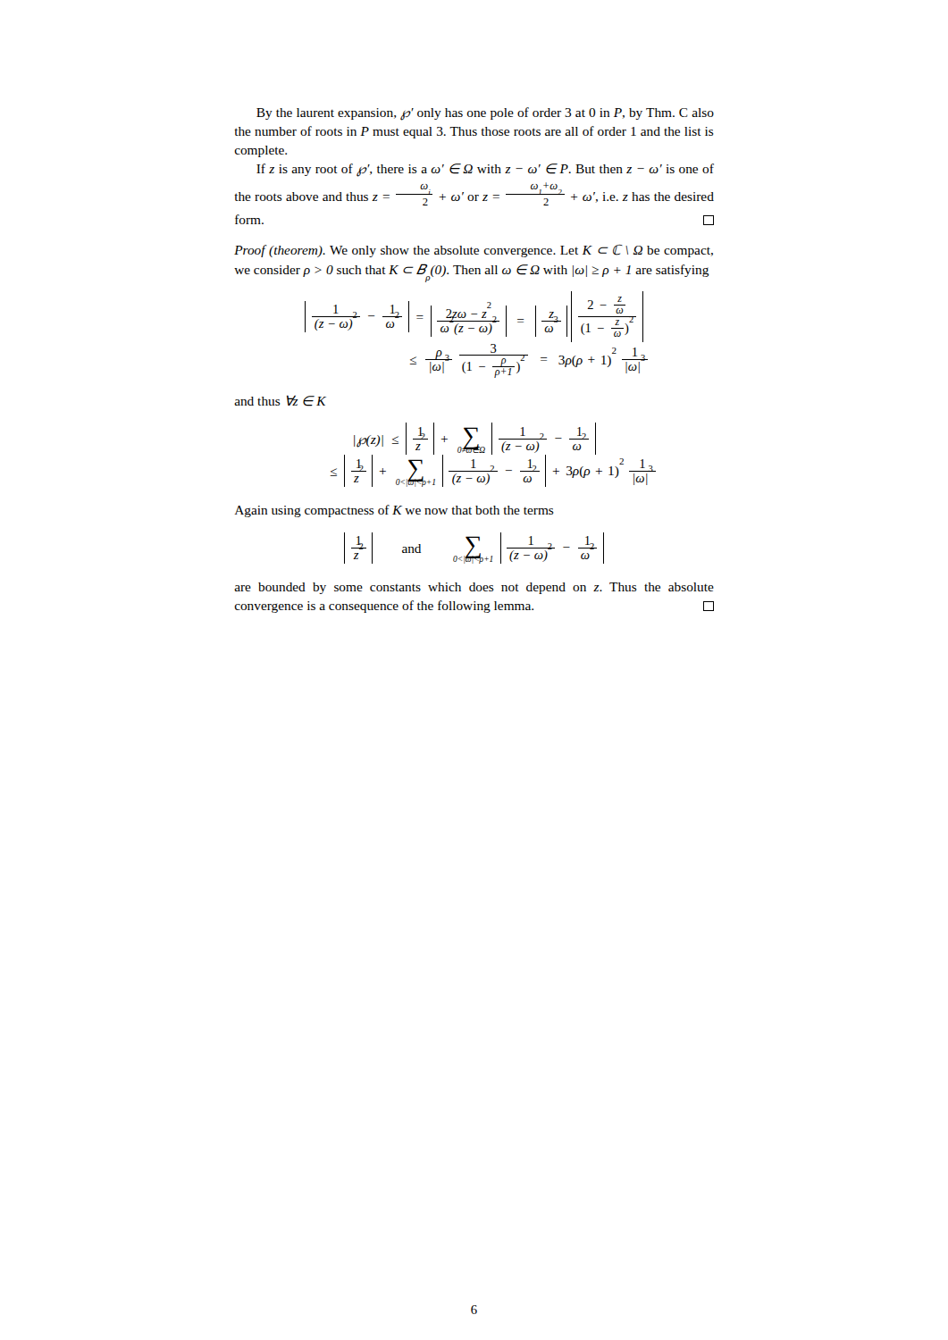By the laurent expansion, ℘′ only has one pole of order 3 at 0 in P, by Thm. C also the number of roots in P must equal 3. Thus those roots are all of order 1 and the list is complete.
If z is any root of ℘′, there is a ω′ ∈ Ω with z − ω′ ∈ P. But then z − ω′ is one of the roots above and thus z = ωi 2 + ω′ or z = ω1+ω22 + ω′, i.e. z has the desired form.
Proof (theorem). We only show the absolute convergence. Let K ⊂ ℂ \ Ω be compact, we consider ρ > 0 such that K ⊂ 𝐵ρ(0). Then all ω ∈ Ω with |ω| ≥ ρ + 1 are satisfying
1(z − ω)2 − 1 ω2 = 2 zω − z2 ω2(z − ω)2 = zω3 2 − zω(1 − zω)2
1(z − ω)2 − 1 ω2 ≤ ρ|ω|3 3(1 − ρρ+1)2 = 3 ρ(ρ + 1)2 1|ω|3
and thus ∀z ∈ K
|℘(z)| ≤ 1 z2 + ∑0≠ω∈Ω 1(z − ω)2 − 1 ω2
|℘(z)| ≤ 1 z2 + ∑0<|ω|<ρ+1 1(z − ω)2 − 1 ω2 + 3 ρ(ρ + 1)2 1|ω|3
Again using compactness of K we now that both the terms
1 z2 and ∑0<|ω|<ρ+1 1(z − ω)2 − 1 ω2
are bounded by some constants which does not depend on z. Thus the absolute convergence is a consequence of the following lemma.
6